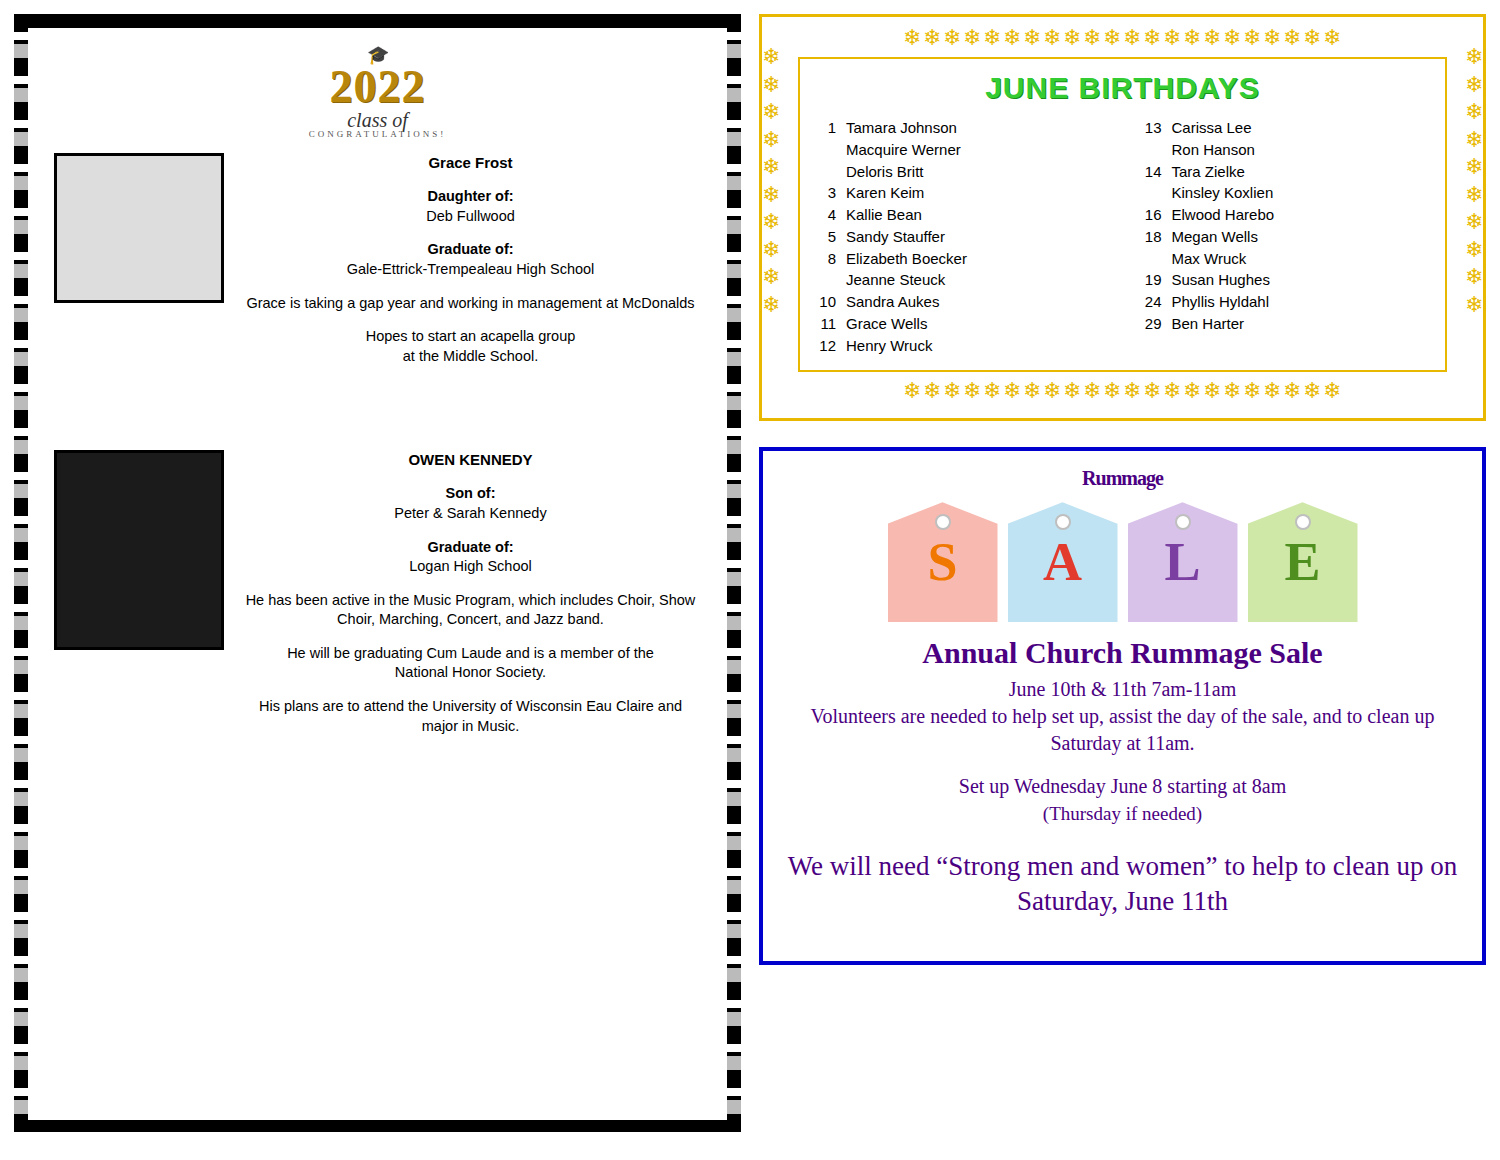🎓
2022
class of
CONGRATULATIONS!
Grace Frost
Daughter of: Deb Fullwood
Graduate of: Gale-Ettrick-Trempealeau High School
Grace is taking a gap year and working in management at McDonalds
Hopes to start an acapella group
at the Middle School.
Owen Kennedy
Son of: Peter & Sarah Kennedy
Graduate of: Logan High School
He has been active in the Music Program, which includes Choir, Show Choir, Marching, Concert, and Jazz band.
He will be graduating Cum Laude and is a member of the
National Honor Society.
His plans are to attend the University of Wisconsin Eau Claire and
major in Music.
❄❄❄❄❄❄❄❄❄❄❄❄❄❄❄❄❄❄❄❄❄❄
❄
❄
❄
❄
❄
❄
❄
❄
❄
❄
❄
❄
❄
❄
❄
❄
❄
❄
❄
❄
June Birthdays
1 Tamara Johnson
1 Macquire Werner
1 Deloris Britt
3 Karen Keim
4 Kallie Bean
5 Sandy Stauffer
8 Elizabeth Boecker
8 Jeanne Steuck
10 Sandra Aukes
11 Grace Wells
12 Henry Wruck
13 Carissa Lee
13 Ron Hanson
14 Tara Zielke
14 Kinsley Koxlien
16 Elwood Harebo
18 Megan Wells
18 Max Wruck
19 Susan Hughes
24 Phyllis Hyldahl
29 Ben Harter
❄❄❄❄❄❄❄❄❄❄❄❄❄❄❄❄❄❄❄❄❄❄
Rummage
S
A
L
E
Annual Church Rummage Sale
June 10th & 11th 7am-11am
Volunteers are needed to help set up, assist the day of the sale, and to clean up Saturday at 11am.
Set up Wednesday June 8 starting at 8am
(Thursday if needed)
We will need “Strong men and women” to help to clean up on Saturday, June 11th